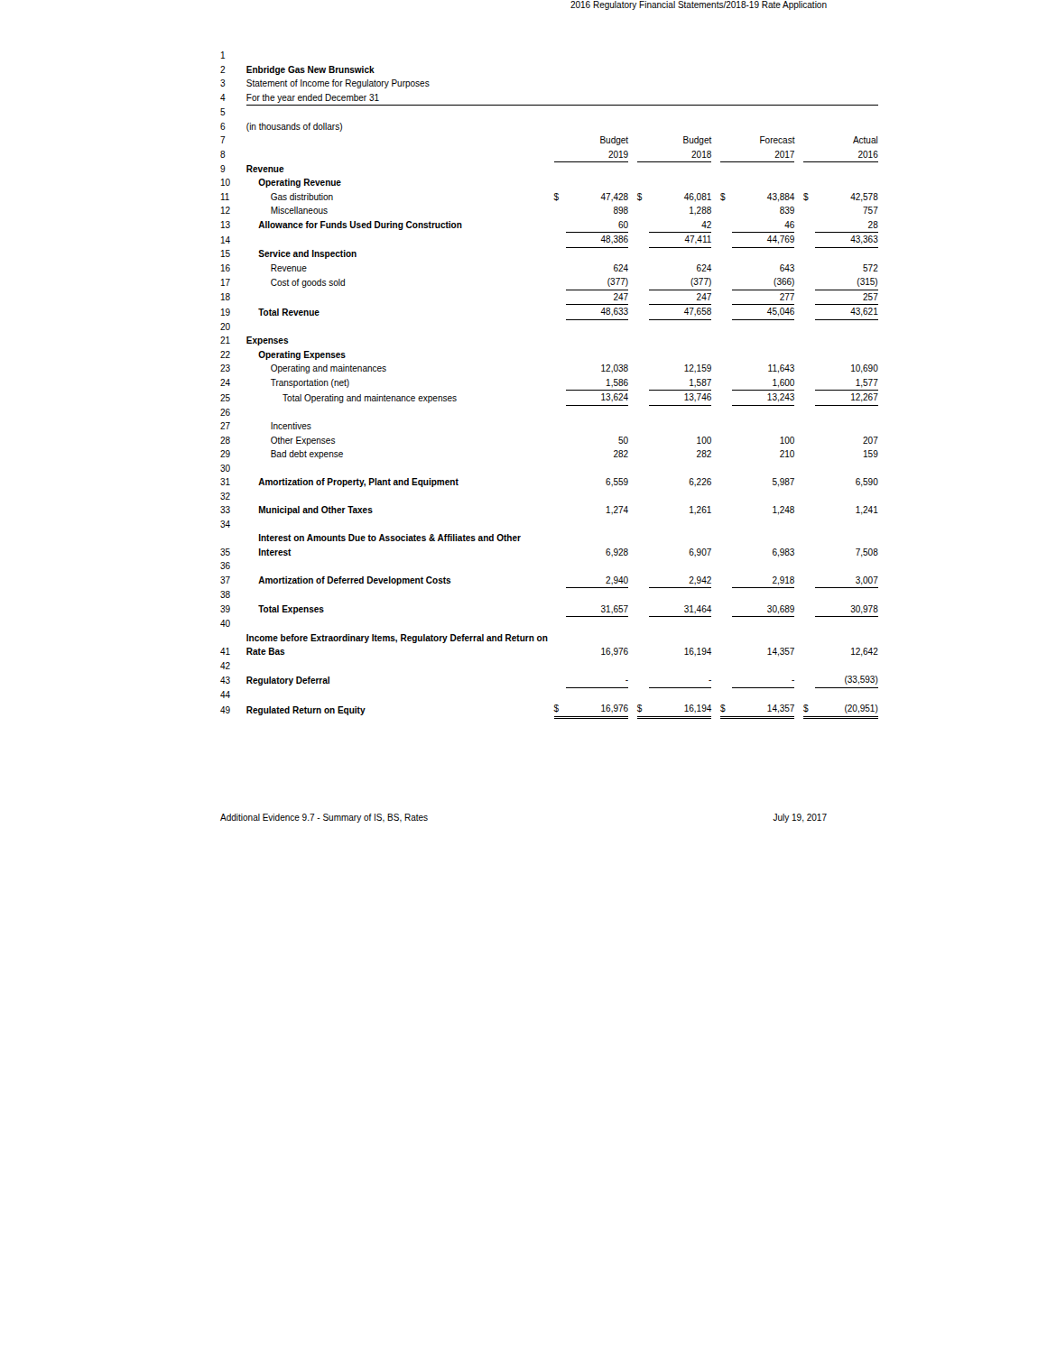2016 Regulatory Financial Statements/2018-19 Rate Application
| 1 | |
| 2 | Enbridge Gas New Brunswick |
| 3 | Statement of Income for Regulatory Purposes |
| 4 | For the year ended December 31 |
| 5 | |
| 6 | (in thousands of dollars) |
| 7 | | Budget | | Budget | | Forecast | | Actual |
| 8 | | 2019 | | 2018 | | 2017 | | 2016 |
| 9 | Revenue | |
| 10 | Operating Revenue | |
| 11 | Gas distribution | $ | 47,428 | | $ | 46,081 | | $ | 43,884 | | $ | 42,578 |
| 12 | Miscellaneous | | 898 | | | 1,288 | | | 839 | | | 757 |
| 13 | Allowance for Funds Used During Construction | | 60 | | | 42 | | | 46 | | | 28 |
| 14 | | | 48,386 | | | 47,411 | | | 44,769 | | | 43,363 |
| 15 | Service and Inspection | |
| 16 | Revenue | | 624 | | | 624 | | | 643 | | | 572 |
| 17 | Cost of goods sold | | (377) | | | (377) | | | (366) | | | (315) |
| 18 | | | 247 | | | 247 | | | 277 | | | 257 |
| 19 | Total Revenue | | 48,633 | | | 47,658 | | | 45,046 | | | 43,621 |
| 20 | |
| 21 | Expenses | |
| 22 | Operating Expenses | |
| 23 | Operating and maintenances | | 12,038 | | | 12,159 | | | 11,643 | | | 10,690 |
| 24 | Transportation (net) | | 1,586 | | | 1,587 | | | 1,600 | | | 1,577 |
| 25 | Total Operating and maintenance expenses | | 13,624 | | | 13,746 | | | 13,243 | | | 12,267 |
| 26 | |
| 27 | Incentives | |
| 28 | Other Expenses | | 50 | | | 100 | | | 100 | | | 207 |
| 29 | Bad debt expense | | 282 | | | 282 | | | 210 | | | 159 |
| 30 | |
| 31 | Amortization of Property, Plant and Equipment | | 6,559 | | | 6,226 | | | 5,987 | | | 6,590 |
| 32 | |
| 33 | Municipal and Other Taxes | | 1,274 | | | 1,261 | | | 1,248 | | | 1,241 |
| 34 | |
| 35 | Interest on Amounts Due to Associates & Affiliates and Other Interest | | 6,928 | | | 6,907 | | | 6,983 | | | 7,508 |
| 36 | |
| 37 | Amortization of Deferred Development Costs | | 2,940 | | | 2,942 | | | 2,918 | | | 3,007 |
| 38 | |
| 39 | Total Expenses | | 31,657 | | | 31,464 | | | 30,689 | | | 30,978 |
| 40 | |
| 41 | Income before Extraordinary Items, Regulatory Deferral and Return on Rate Bas | | 16,976 | | | 16,194 | | | 14,357 | | | 12,642 |
| 42 | |
| 43 | Regulatory Deferral | | - | | | - | | | - | | | (33,593) |
| 44 | |
| 49 | Regulated Return on Equity | $ | 16,976 | | $ | 16,194 | | $ | 14,357 | | $ | (20,951) |
Additional Evidence 9.7 - Summary of IS, BS, Rates July 19, 2017